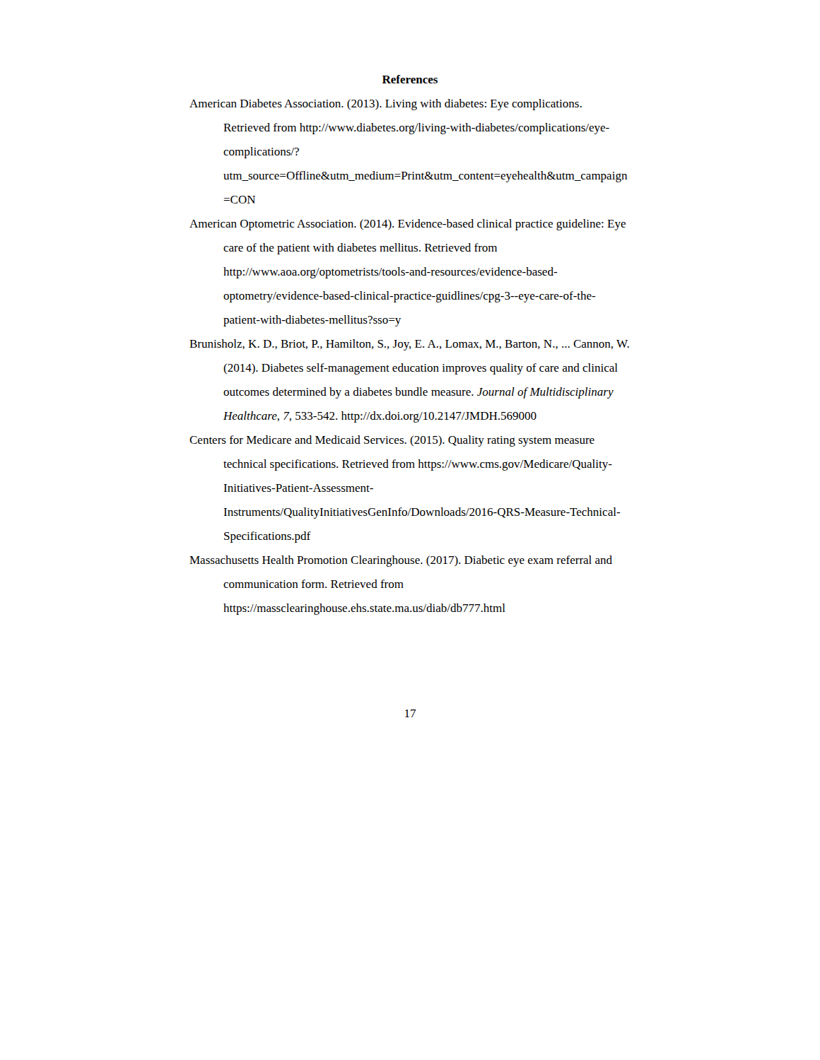References
American Diabetes Association. (2013). Living with diabetes: Eye complications. Retrieved from http://www.diabetes.org/living-with-diabetes/complications/eye-complications/?utm_source=Offline&utm_medium=Print&utm_content=eyehealth&utm_campaign=CON
American Optometric Association. (2014). Evidence-based clinical practice guideline: Eye care of the patient with diabetes mellitus. Retrieved from http://www.aoa.org/optometrists/tools-and-resources/evidence-based-optometry/evidence-based-clinical-practice-guidlines/cpg-3--eye-care-of-the-patient-with-diabetes-mellitus?sso=y
Brunisholz, K. D., Briot, P., Hamilton, S., Joy, E. A., Lomax, M., Barton, N., ... Cannon, W. (2014). Diabetes self-management education improves quality of care and clinical outcomes determined by a diabetes bundle measure. Journal of Multidisciplinary Healthcare, 7, 533-542. http://dx.doi.org/10.2147/JMDH.569000
Centers for Medicare and Medicaid Services. (2015). Quality rating system measure technical specifications. Retrieved from https://www.cms.gov/Medicare/Quality-Initiatives-Patient-Assessment-Instruments/QualityInitiativesGenInfo/Downloads/2016-QRS-Measure-Technical-Specifications.pdf
Massachusetts Health Promotion Clearinghouse. (2017). Diabetic eye exam referral and communication form. Retrieved from https://massclearinghouse.ehs.state.ma.us/diab/db777.html
17